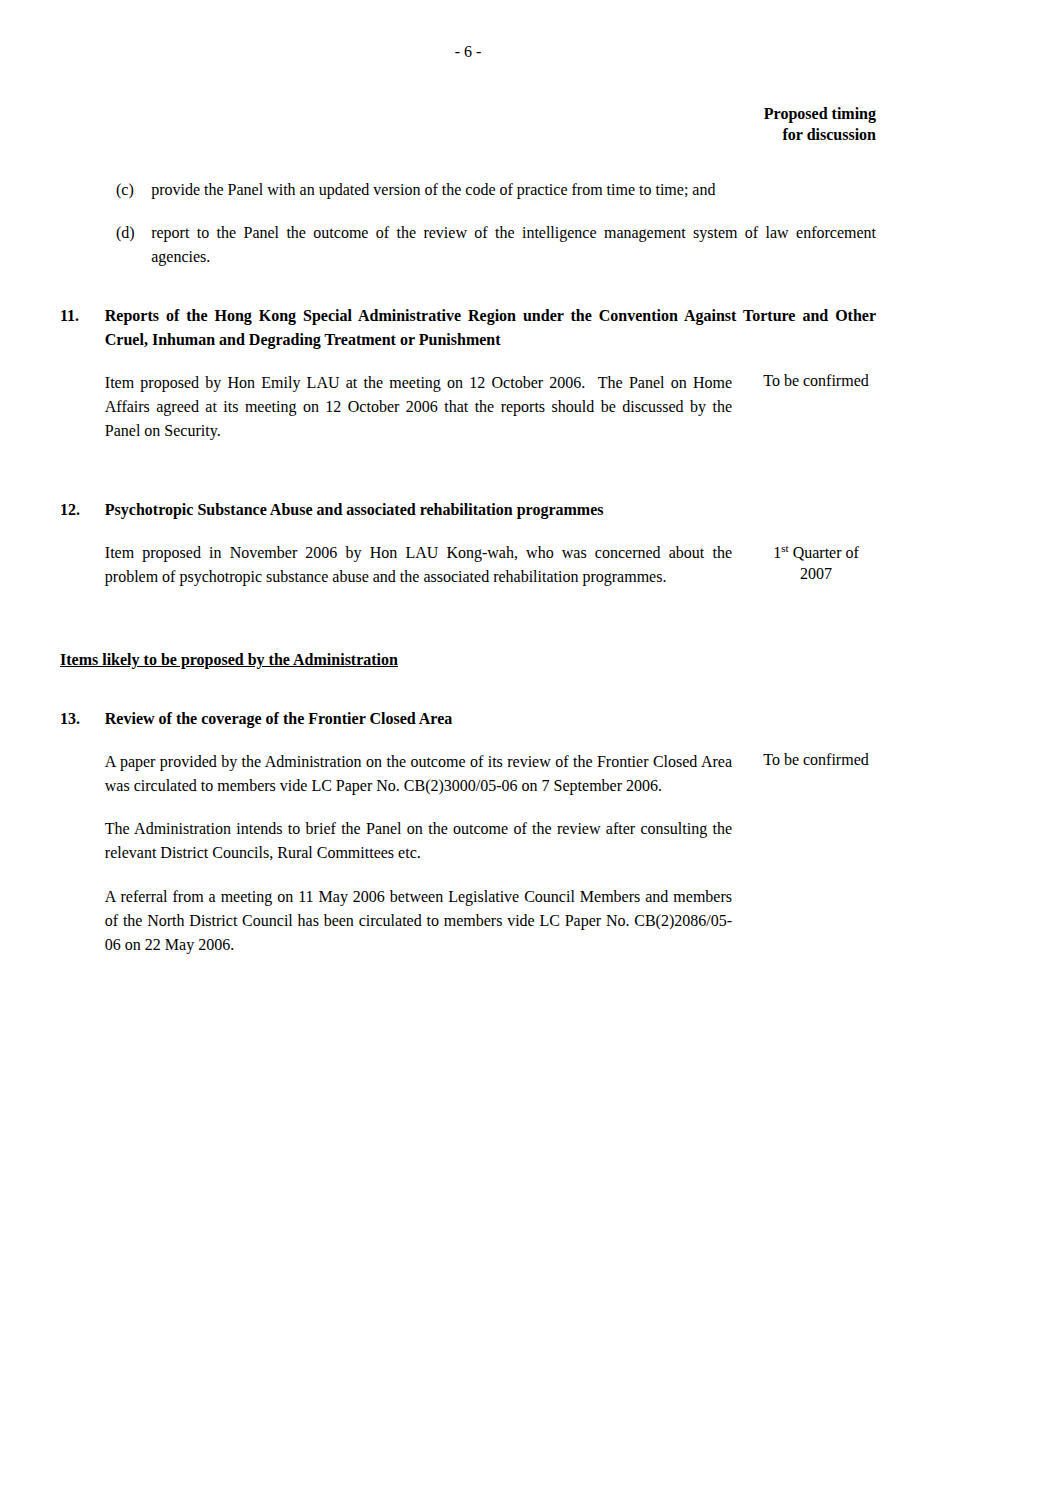- 6 -
Proposed timing
for discussion
(c)
provide the Panel with an updated version of the code of practice from time to time; and
(d)
report to the Panel the outcome of the review of the intelligence management system of law enforcement agencies.
11.
Reports of the Hong Kong Special Administrative Region under the Convention Against Torture and Other Cruel, Inhuman and Degrading Treatment or Punishment
Item proposed by Hon Emily LAU at the meeting on 12 October 2006. The Panel on Home Affairs agreed at its meeting on 12 October 2006 that the reports should be discussed by the Panel on Security.
To be confirmed
12.
Psychotropic Substance Abuse and associated rehabilitation programmes
Item proposed in November 2006 by Hon LAU Kong-wah, who was concerned about the problem of psychotropic substance abuse and the associated rehabilitation programmes.
1st Quarter of 2007
Items likely to be proposed by the Administration
13.
Review of the coverage of the Frontier Closed Area
A paper provided by the Administration on the outcome of its review of the Frontier Closed Area was circulated to members vide LC Paper No. CB(2)3000/05-06 on 7 September 2006.
To be confirmed
The Administration intends to brief the Panel on the outcome of the review after consulting the relevant District Councils, Rural Committees etc.
A referral from a meeting on 11 May 2006 between Legislative Council Members and members of the North District Council has been circulated to members vide LC Paper No. CB(2)2086/05-06 on 22 May 2006.